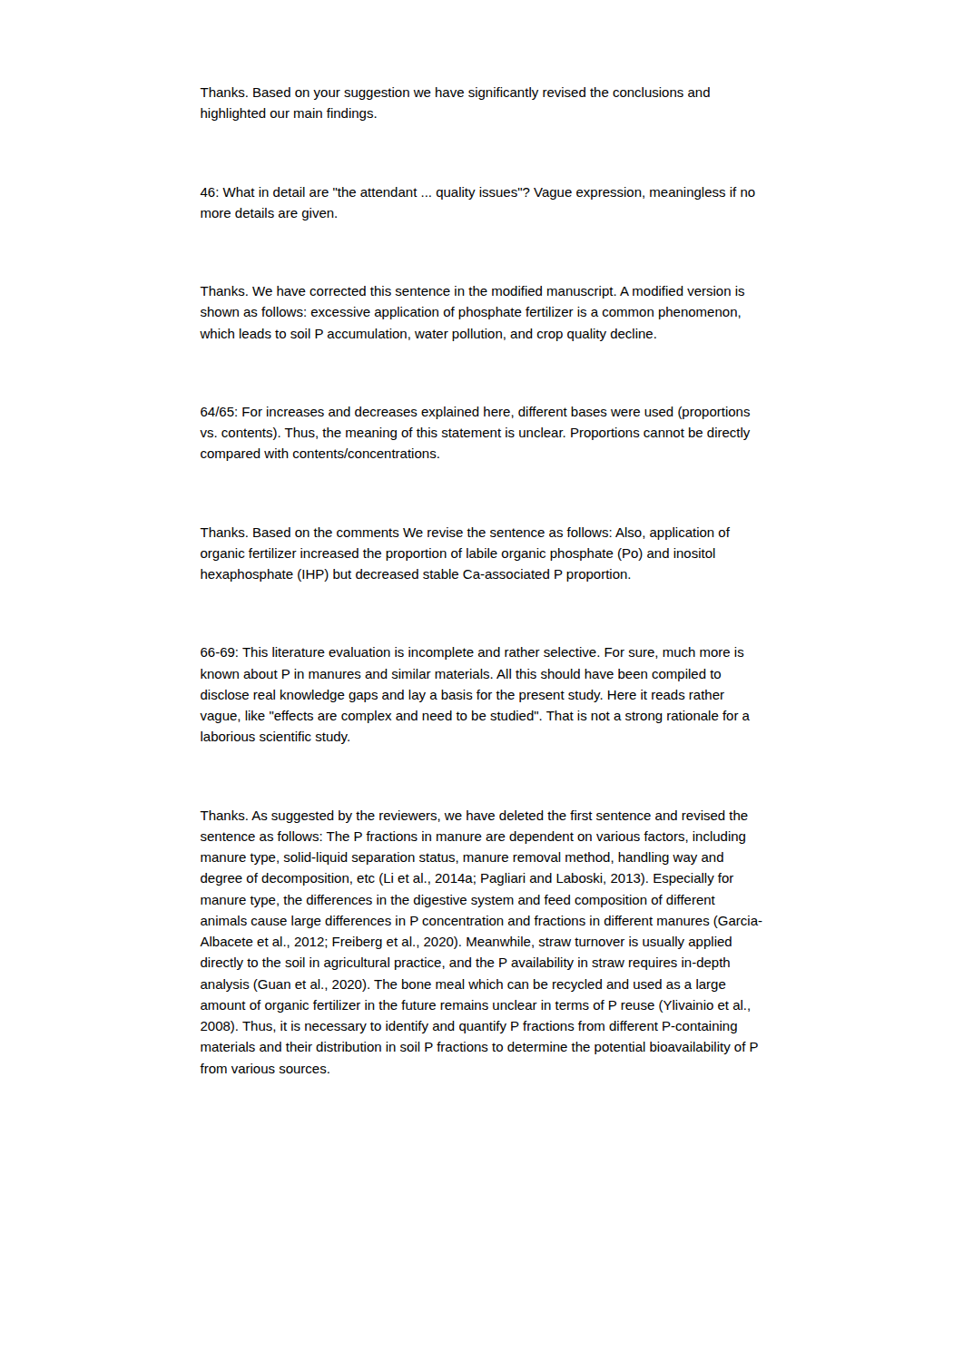Thanks. Based on your suggestion we have significantly revised the conclusions and highlighted our main findings.
46: What in detail are "the attendant ... quality issues"? Vague expression, meaningless if no more details are given.
Thanks. We have corrected this sentence in the modified manuscript. A modified version is shown as follows: excessive application of phosphate fertilizer is a common phenomenon, which leads to soil P accumulation, water pollution, and crop quality decline.
64/65: For increases and decreases explained here, different bases were used (proportions vs. contents). Thus, the meaning of this statement is unclear. Proportions cannot be directly compared with contents/concentrations.
Thanks. Based on the comments We revise the sentence as follows: Also, application of organic fertilizer increased the proportion of labile organic phosphate (Po) and inositol hexaphosphate (IHP) but decreased stable Ca-associated P proportion.
66-69: This literature evaluation is incomplete and rather selective. For sure, much more is known about P in manures and similar materials. All this should have been compiled to disclose real knowledge gaps and lay a basis for the present study. Here it reads rather vague, like "effects are complex and need to be studied". That is not a strong rationale for a laborious scientific study.
Thanks. As suggested by the reviewers, we have deleted the first sentence and revised the sentence as follows: The P fractions in manure are dependent on various factors, including manure type, solid-liquid separation status, manure removal method, handling way and degree of decomposition, etc (Li et al., 2014a; Pagliari and Laboski, 2013). Especially for manure type, the differences in the digestive system and feed composition of different animals cause large differences in P concentration and fractions in different manures (Garcia-Albacete et al., 2012; Freiberg et al., 2020). Meanwhile, straw turnover is usually applied directly to the soil in agricultural practice, and the P availability in straw requires in-depth analysis (Guan et al., 2020). The bone meal which can be recycled and used as a large amount of organic fertilizer in the future remains unclear in terms of P reuse (Ylivainio et al., 2008). Thus, it is necessary to identify and quantify P fractions from different P-containing materials and their distribution in soil P fractions to determine the potential bioavailability of P from various sources.